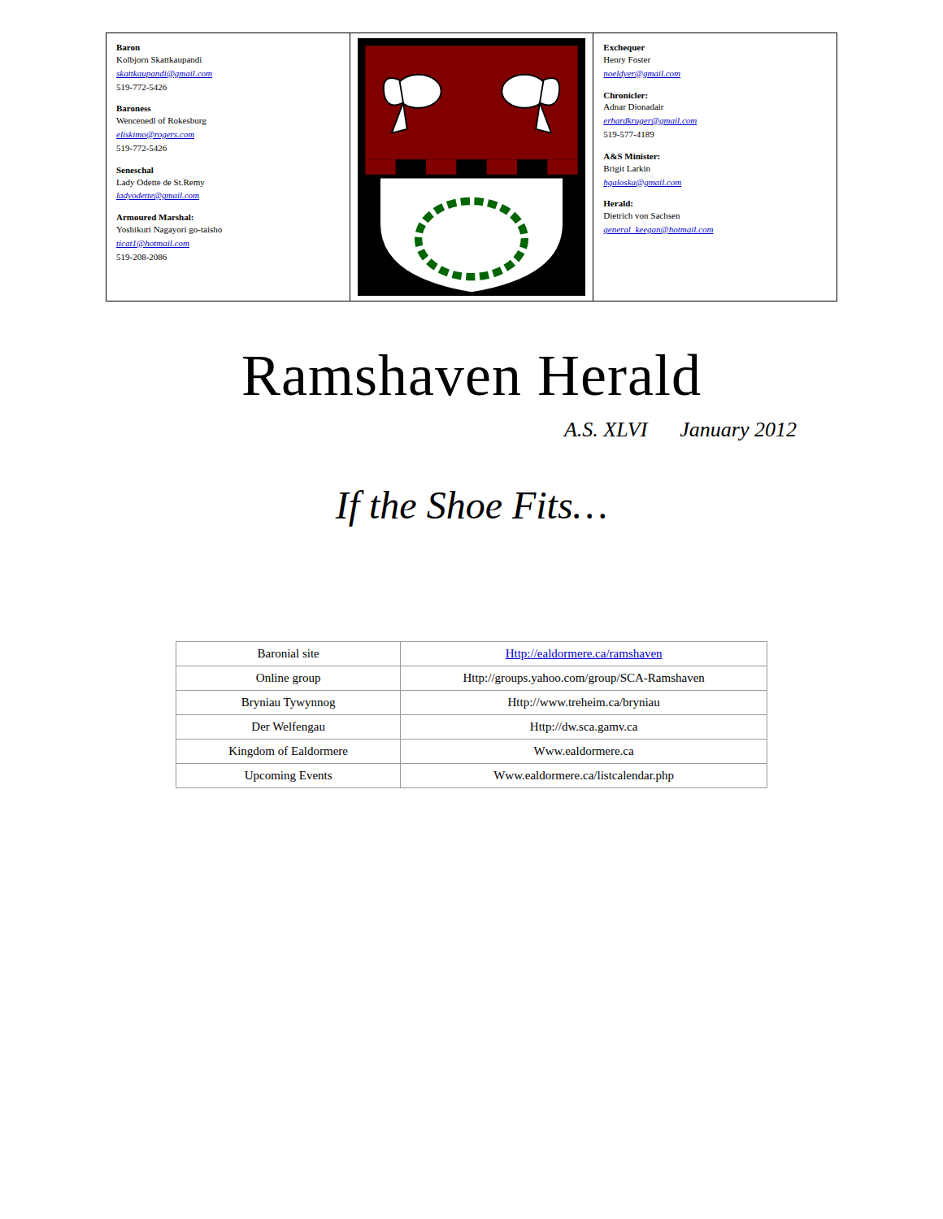| Baron Kolbjorn Skattkaupandi skattkaupandi@gmail.com 519-772-5426 Baroness Wencenedl of Rokesburg eliskimo@rogers.com 519-772-5426 Seneschal Lady Odette de St.Remy ladyodette@gmail.com Armoured Marshal: Yoshikuri Nagayori go-taisho ticat1@hotmail.com 519-208-2086 | | Exchequer Henry Foster noeldyer@gmail.com Chronicler: Adnar Dionadair erhardkruger@gmail.com 519-577-4189 A&S Minister: Brigit Larkin hgaloska@gmail.com Herald: Dietrich von Sachsen general_keegan@hotmail.com |
Ramshaven Herald
A.S. XLVIJanuary 2012
If the Shoe Fits…
| Baronial site | Http://ealdormere.ca/ramshaven |
| Online group | Http://groups.yahoo.com/group/SCA-Ramshaven |
| Bryniau Tywynnog | Http://www.treheim.ca/bryniau |
| Der Welfengau | Http://dw.sca.gamv.ca |
| Kingdom of Ealdormere | Www.ealdormere.ca |
| Upcoming Events | Www.ealdormere.ca/listcalendar.php |